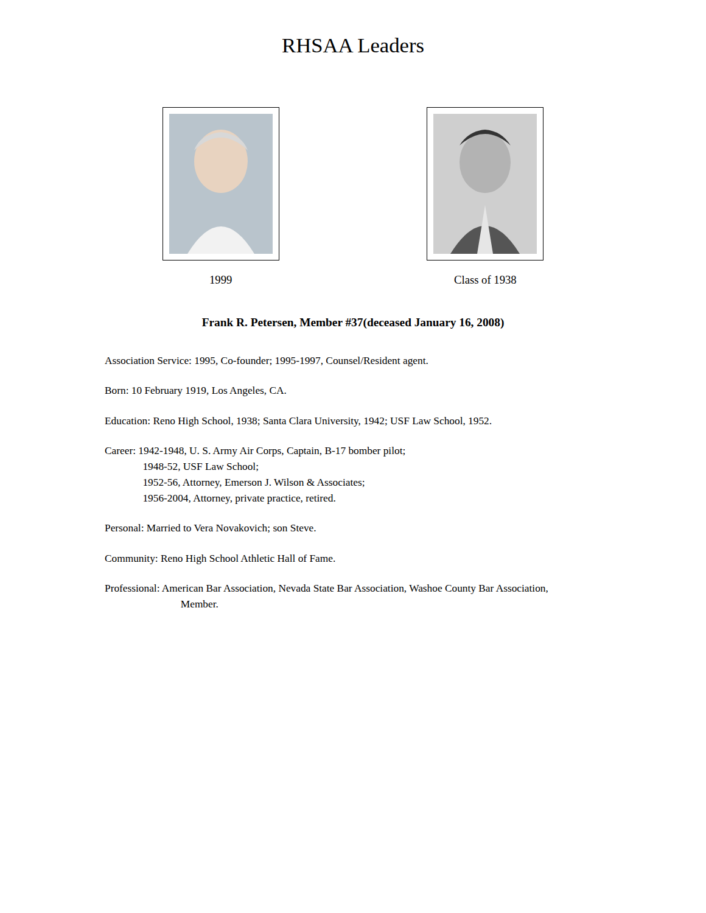RHSAA Leaders
1999
Class of 1938
Frank R. Petersen, Member #37(deceased January 16, 2008)
Association Service: 1995, Co-founder; 1995-1997, Counsel/Resident agent.
Born: 10 February 1919, Los Angeles, CA.
Education: Reno High School, 1938; Santa Clara University, 1942; USF Law School, 1952.
Career: 1942-1948, U. S. Army Air Corps, Captain, B-17 bomber pilot; 1948-52, USF Law School; 1952-56, Attorney, Emerson J. Wilson & Associates; 1956-2004, Attorney, private practice, retired.
Personal: Married to Vera Novakovich; son Steve.
Community: Reno High School Athletic Hall of Fame.
Professional: American Bar Association, Nevada State Bar Association, Washoe County Bar Association, Member.